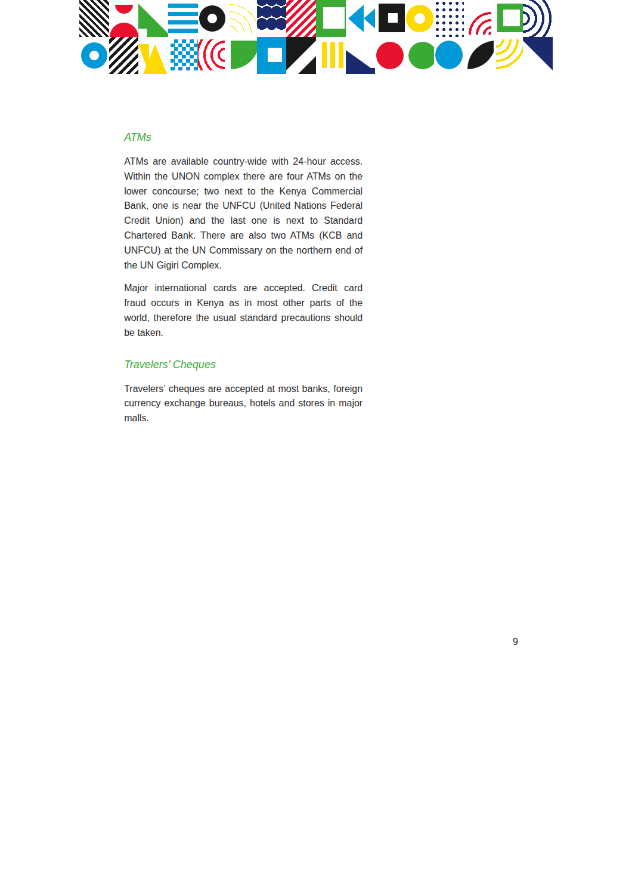ATMs
ATMs are available country-wide with 24-hour access. Within the UNON complex there are four ATMs on the lower concourse; two next to the Kenya Commercial Bank, one is near the UNFCU (United Nations Federal Credit Union) and the last one is next to Standard Chartered Bank. There are also two ATMs (KCB and UNFCU) at the UN Commissary on the northern end of the UN Gigiri Complex.
Major international cards are accepted. Credit card fraud occurs in Kenya as in most other parts of the world, therefore the usual standard precautions should be taken.
Travelers’ Cheques
Travelers’ cheques are accepted at most banks, foreign currency exchange bureaus, hotels and stores in major malls.
9